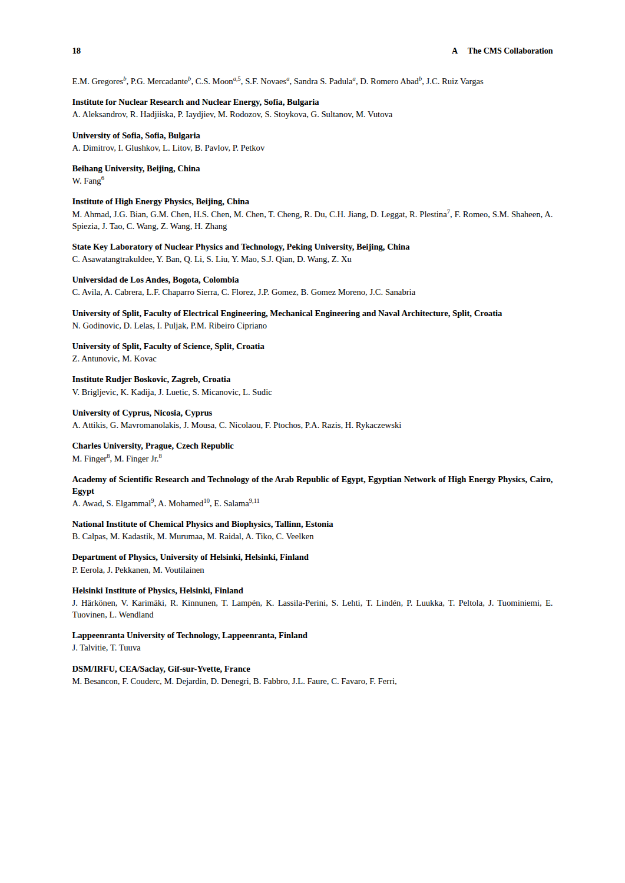18 AThe CMS Collaboration
E.M. Gregoresb, P.G. Mercadanteb, C.S. Moona,5, S.F. Novaesa, Sandra S. Padulaa, D. Romero Abadb, J.C. Ruiz Vargas
Institute for Nuclear Research and Nuclear Energy, Sofia, Bulgaria
A. Aleksandrov, R. Hadjiiska, P. Iaydjiev, M. Rodozov, S. Stoykova, G. Sultanov, M. Vutova
University of Sofia, Sofia, Bulgaria
A. Dimitrov, I. Glushkov, L. Litov, B. Pavlov, P. Petkov
Beihang University, Beijing, China
W. Fang6
Institute of High Energy Physics, Beijing, China
M. Ahmad, J.G. Bian, G.M. Chen, H.S. Chen, M. Chen, T. Cheng, R. Du, C.H. Jiang, D. Leggat, R. Plestina7, F. Romeo, S.M. Shaheen, A. Spiezia, J. Tao, C. Wang, Z. Wang, H. Zhang
State Key Laboratory of Nuclear Physics and Technology, Peking University, Beijing, China
C. Asawatangtrakuldee, Y. Ban, Q. Li, S. Liu, Y. Mao, S.J. Qian, D. Wang, Z. Xu
Universidad de Los Andes, Bogota, Colombia
C. Avila, A. Cabrera, L.F. Chaparro Sierra, C. Florez, J.P. Gomez, B. Gomez Moreno, J.C. Sanabria
University of Split, Faculty of Electrical Engineering, Mechanical Engineering and Naval Architecture, Split, Croatia
N. Godinovic, D. Lelas, I. Puljak, P.M. Ribeiro Cipriano
University of Split, Faculty of Science, Split, Croatia
Z. Antunovic, M. Kovac
Institute Rudjer Boskovic, Zagreb, Croatia
V. Brigljevic, K. Kadija, J. Luetic, S. Micanovic, L. Sudic
University of Cyprus, Nicosia, Cyprus
A. Attikis, G. Mavromanolakis, J. Mousa, C. Nicolaou, F. Ptochos, P.A. Razis, H. Rykaczewski
Charles University, Prague, Czech Republic
M. Finger8, M. Finger Jr.8
Academy of Scientific Research and Technology of the Arab Republic of Egypt, Egyptian Network of High Energy Physics, Cairo, Egypt
A. Awad, S. Elgammal9, A. Mohamed10, E. Salama9,11
National Institute of Chemical Physics and Biophysics, Tallinn, Estonia
B. Calpas, M. Kadastik, M. Murumaa, M. Raidal, A. Tiko, C. Veelken
Department of Physics, University of Helsinki, Helsinki, Finland
P. Eerola, J. Pekkanen, M. Voutilainen
Helsinki Institute of Physics, Helsinki, Finland
J. Härkönen, V. Karimäki, R. Kinnunen, T. Lampén, K. Lassila-Perini, S. Lehti, T. Lindén, P. Luukka, T. Peltola, J. Tuominiemi, E. Tuovinen, L. Wendland
Lappeenranta University of Technology, Lappeenranta, Finland
J. Talvitie, T. Tuuva
DSM/IRFU, CEA/Saclay, Gif-sur-Yvette, France
M. Besancon, F. Couderc, M. Dejardin, D. Denegri, B. Fabbro, J.L. Faure, C. Favaro, F. Ferri,